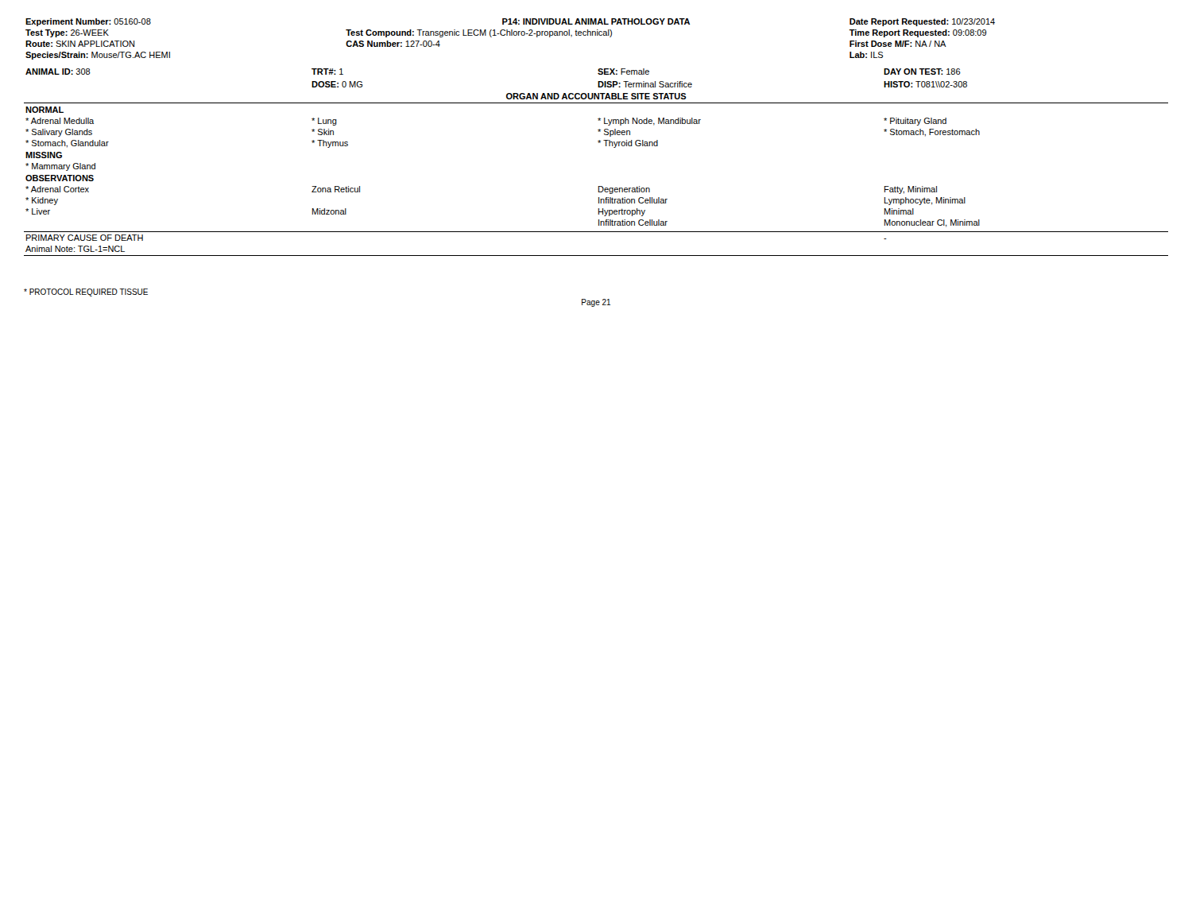| Experiment Number: 05160-08 | P14: INDIVIDUAL ANIMAL PATHOLOGY DATA | Date Report Requested: 10/23/2014 |
| Test Type: 26-WEEK | Test Compound: Transgenic LECM (1-Chloro-2-propanol, technical) | Time Report Requested: 09:08:09 |
| Route: SKIN APPLICATION | CAS Number: 127-00-4 | First Dose M/F: NA / NA |
| Species/Strain: Mouse/TG.AC HEMI | | Lab: ILS |
| ANIMAL ID: 308 | TRT#: 1 | SEX: Female | DAY ON TEST: 186 |
| | DOSE: 0 MG | DISP: Terminal Sacrifice | HISTO: T081\\02-308 |
| ORGAN AND ACCOUNTABLE SITE STATUS |
| NORMAL |
| * Adrenal Medulla | * Lung | * Lymph Node, Mandibular | * Pituitary Gland |
| * Salivary Glands | * Skin | * Spleen | * Stomach, Forestomach |
| * Stomach, Glandular | * Thymus | * Thyroid Gland | |
| MISSING |
| * Mammary Gland | | | |
| OBSERVATIONS |
| * Adrenal Cortex | Zona Reticul | Degeneration | Fatty, Minimal |
| * Kidney | | Infiltration Cellular | Lymphocyte, Minimal |
| * Liver | Midzonal | Hypertrophy | Minimal |
| | | Infiltration Cellular | Mononuclear Cl, Minimal |
| PRIMARY CAUSE OF DEATH | - |
| Animal Note: TGL-1=NCL |
* PROTOCOL REQUIRED TISSUE
Page 21